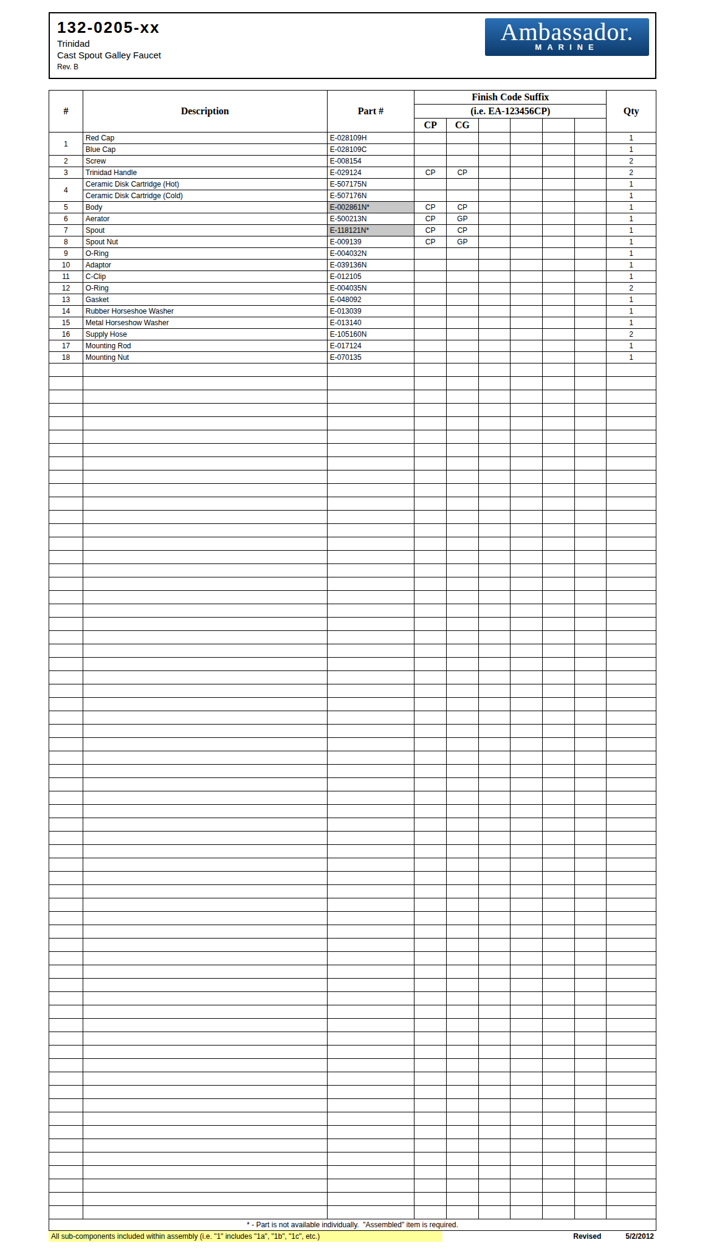132-0205-xx
Trinidad
Cast Spout Galley Faucet
Rev. B
Ambassador.
MARINE
| # | Description | Part # | Finish Code Suffix | Qty |
| --- | --- | --- | --- | --- |
| (i.e. EA-123456CP) |
| CP | CG | | | | |
| 1 | Red Cap | E-028109H | | | | | | | 1 |
| Blue Cap | E-028109C | | | | | | | 1 |
| 2 | Screw | E-008154 | | | | | | | 2 |
| 3 | Trinidad Handle | E-029124 | CP | CP | | | | | 2 |
| 4 | Ceramic Disk Cartridge (Hot) | E-507175N | | | | | | | 1 |
| Ceramic Disk Cartridge (Cold) | E-507176N | | | | | | | 1 |
| 5 | Body | E-002861N* | CP | CP | | | | | 1 |
| 6 | Aerator | E-500213N | CP | GP | | | | | 1 |
| 7 | Spout | E-118121N* | CP | CP | | | | | 1 |
| 8 | Spout Nut | E-009139 | CP | GP | | | | | 1 |
| 9 | O-Ring | E-004032N | | | | | | | 1 |
| 10 | Adaptor | E-039136N | | | | | | | 1 |
| 11 | C-Clip | E-012105 | | | | | | | 1 |
| 12 | O-Ring | E-004035N | | | | | | | 2 |
| 13 | Gasket | E-048092 | | | | | | | 1 |
| 14 | Rubber Horseshoe Washer | E-013039 | | | | | | | 1 |
| 15 | Metal Horseshow Washer | E-013140 | | | | | | | 1 |
| 16 | Supply Hose | E-105160N | | | | | | | 2 |
| 17 | Mounting Rod | E-017124 | | | | | | | 1 |
| 18 | Mounting Nut | E-070135 | | | | | | | 1 |
* - Part is not available individually. "Assembled" item is required.
All sub-components included within assembly (i.e. "1" includes "1a", "1b", "1c", etc.)
Revised5/2/2012